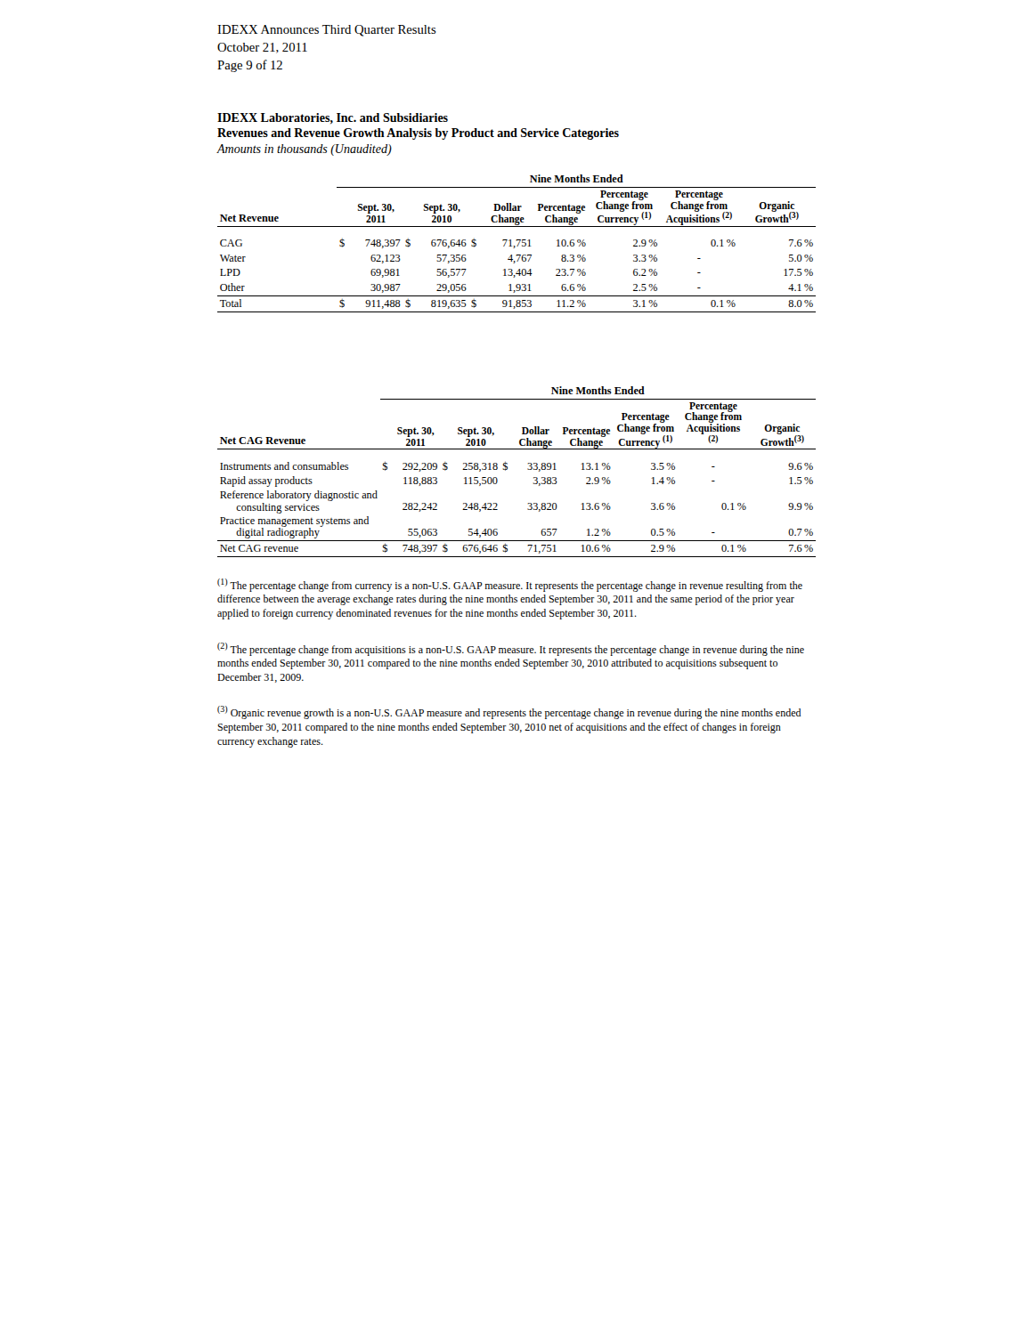IDEXX Announces Third Quarter Results
October 21, 2011
Page 9 of 12
IDEXX Laboratories, Inc. and Subsidiaries
Revenues and Revenue Growth Analysis by Product and Service Categories
Amounts in thousands (Unaudited)
| | Nine Months Ended |
| Net Revenue | | Sept. 30, 2011 | | Sept. 30, 2010 | | Dollar Change | Percentage Change | Percentage Change from Currency (1) | Percentage Change from Acquisitions (2) | Organic Growth (3) |
| CAG | $ | 748,397 | $ | 676,646 | $ | 71,751 | 10.6 % | 2.9 % | 0.1 % | 7.6 % |
| Water | | 62,123 | | 57,356 | | 4,767 | 8.3 % | 3.3 % | - | 5.0 % |
| LPD | | 69,981 | | 56,577 | | 13,404 | 23.7 % | 6.2 % | - | 17.5 % |
| Other | | 30,987 | | 29,056 | | 1,931 | 6.6 % | 2.5 % | - | 4.1 % |
| Total | $ | 911,488 | $ | 819,635 | $ | 91,853 | 11.2 % | 3.1 % | 0.1 % | 8.0 % |
| | Nine Months Ended |
| Net CAG Revenue | | Sept. 30, 2011 | | Sept. 30, 2010 | | Dollar Change | Percentage Change | Percentage Change from Currency (1) | Percentage Change from Acquisitions (2) | Organic Growth (3) |
| Instruments and consumables | $ | 292,209 | $ | 258,318 | $ | 33,891 | 13.1 % | 3.5 % | - | 9.6 % |
| Rapid assay products | | 118,883 | | 115,500 | | 3,383 | 2.9 % | 1.4 % | - | 1.5 % |
| Reference laboratory diagnostic and consulting services | | 282,242 | | 248,422 | | 33,820 | 13.6 % | 3.6 % | 0.1 % | 9.9 % |
| Practice management systems and digital radiography | | 55,063 | | 54,406 | | 657 | 1.2 % | 0.5 % | - | 0.7 % |
| Net CAG revenue | $ | 748,397 | $ | 676,646 | $ | 71,751 | 10.6 % | 2.9 % | 0.1 % | 7.6 % |
(1) The percentage change from currency is a non-U.S. GAAP measure. It represents the percentage change in revenue resulting from the difference between the average exchange rates during the nine months ended September 30, 2011 and the same period of the prior year applied to foreign currency denominated revenues for the nine months ended September 30, 2011.
(2) The percentage change from acquisitions is a non-U.S. GAAP measure. It represents the percentage change in revenue during the nine months ended September 30, 2011 compared to the nine months ended September 30, 2010 attributed to acquisitions subsequent to December 31, 2009.
(3) Organic revenue growth is a non-U.S. GAAP measure and represents the percentage change in revenue during the nine months ended September 30, 2011 compared to the nine months ended September 30, 2010 net of acquisitions and the effect of changes in foreign currency exchange rates.